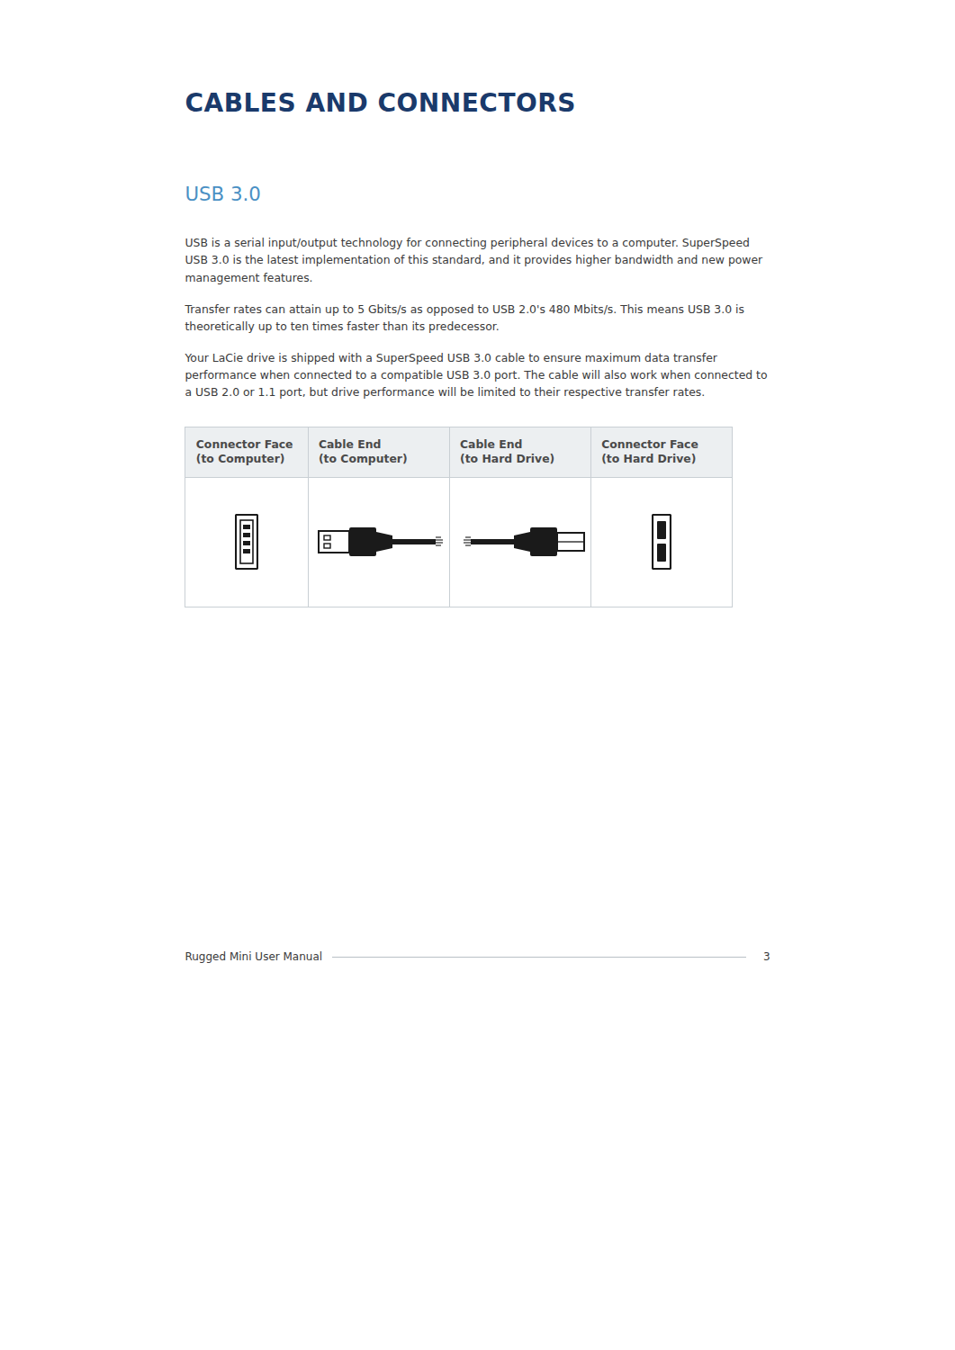CABLES AND CONNECTORS
USB 3.0
USB is a serial input/output technology for connecting peripheral devices to a computer. SuperSpeed USB 3.0 is the latest implementation of this standard, and it provides higher bandwidth and new power management features.
Transfer rates can attain up to 5 Gbits/s as opposed to USB 2.0's 480 Mbits/s. This means USB 3.0 is theoretically up to ten times faster than its predecessor.
Your LaCie drive is shipped with a SuperSpeed USB 3.0 cable to ensure maximum data transfer performance when connected to a compatible USB 3.0 port. The cable will also work when connected to a USB 2.0 or 1.1 port, but drive performance will be limited to their respective transfer rates.
| Connector Face (to Computer) | Cable End (to Computer) | Cable End (to Hard Drive) | Connector Face (to Hard Drive) |
| --- | --- | --- | --- |
Rugged Mini User Manual 3